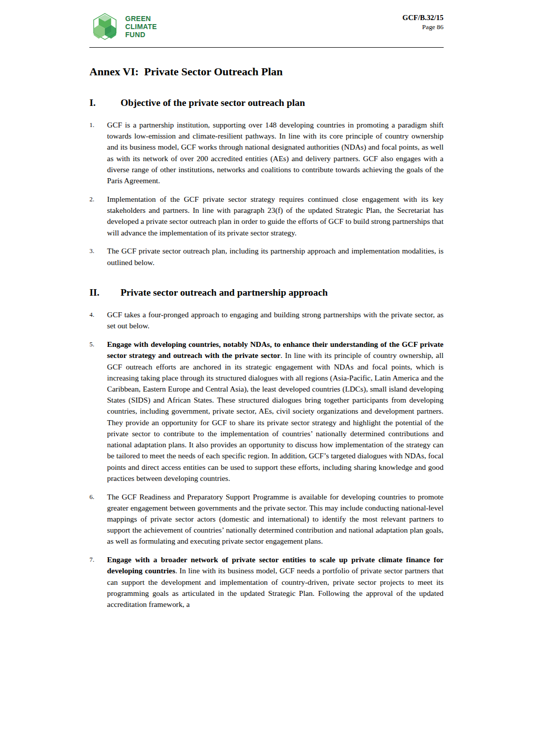GREEN
CLIMATE
FUND
GCF/B.32/15
Page 86
Annex VI: Private Sector Outreach Plan
I. Objective of the private sector outreach plan
1. GCF is a partnership institution, supporting over 148 developing countries in promoting a paradigm shift towards low-emission and climate-resilient pathways. In line with its core principle of country ownership and its business model, GCF works through national designated authorities (NDAs) and focal points, as well as with its network of over 200 accredited entities (AEs) and delivery partners. GCF also engages with a diverse range of other institutions, networks and coalitions to contribute towards achieving the goals of the Paris Agreement.
2. Implementation of the GCF private sector strategy requires continued close engagement with its key stakeholders and partners. In line with paragraph 23(f) of the updated Strategic Plan, the Secretariat has developed a private sector outreach plan in order to guide the efforts of GCF to build strong partnerships that will advance the implementation of its private sector strategy.
3. The GCF private sector outreach plan, including its partnership approach and implementation modalities, is outlined below.
II. Private sector outreach and partnership approach
4. GCF takes a four-pronged approach to engaging and building strong partnerships with the private sector, as set out below.
5. Engage with developing countries, notably NDAs, to enhance their understanding of the GCF private sector strategy and outreach with the private sector. In line with its principle of country ownership, all GCF outreach efforts are anchored in its strategic engagement with NDAs and focal points, which is increasing taking place through its structured dialogues with all regions (Asia-Pacific, Latin America and the Caribbean, Eastern Europe and Central Asia), the least developed countries (LDCs), small island developing States (SIDS) and African States. These structured dialogues bring together participants from developing countries, including government, private sector, AEs, civil society organizations and development partners. They provide an opportunity for GCF to share its private sector strategy and highlight the potential of the private sector to contribute to the implementation of countries’ nationally determined contributions and national adaptation plans. It also provides an opportunity to discuss how implementation of the strategy can be tailored to meet the needs of each specific region. In addition, GCF’s targeted dialogues with NDAs, focal points and direct access entities can be used to support these efforts, including sharing knowledge and good practices between developing countries.
6. The GCF Readiness and Preparatory Support Programme is available for developing countries to promote greater engagement between governments and the private sector. This may include conducting national-level mappings of private sector actors (domestic and international) to identify the most relevant partners to support the achievement of countries’ nationally determined contribution and national adaptation plan goals, as well as formulating and executing private sector engagement plans.
7. Engage with a broader network of private sector entities to scale up private climate finance for developing countries. In line with its business model, GCF needs a portfolio of private sector partners that can support the development and implementation of country-driven, private sector projects to meet its programming goals as articulated in the updated Strategic Plan. Following the approval of the updated accreditation framework, a